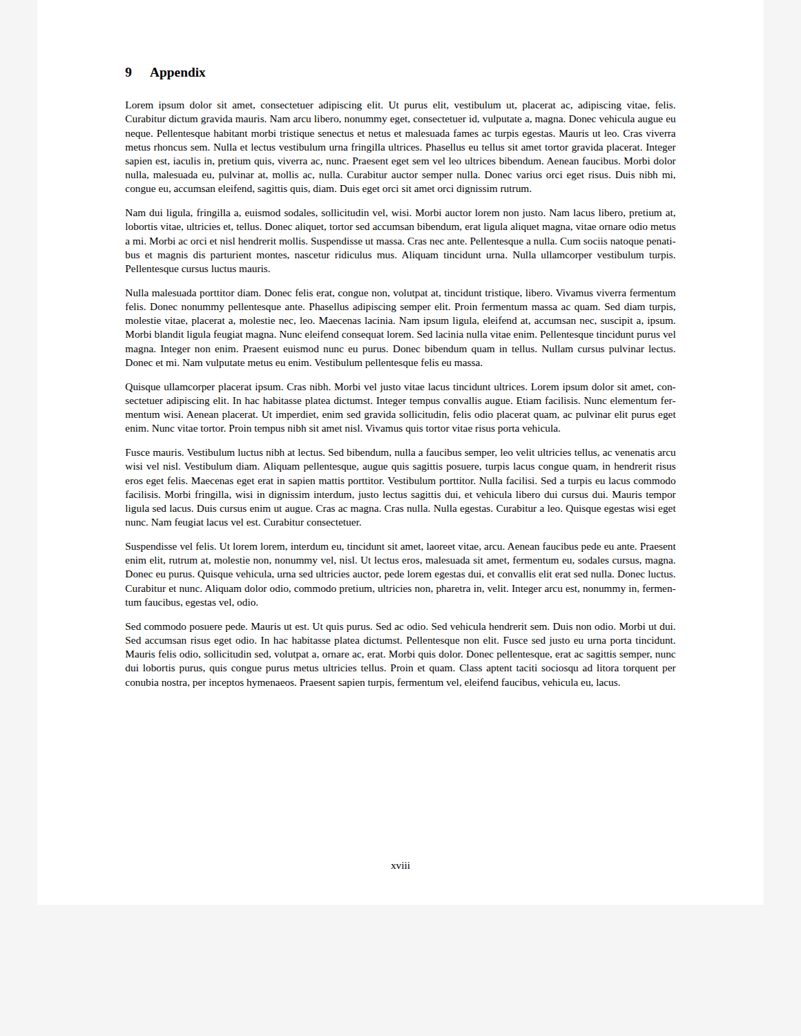9 Appendix
Lorem ipsum dolor sit amet, consectetuer adipiscing elit. Ut purus elit, vestibulum ut, placerat ac, adipiscing vitae, felis. Curabitur dictum gravida mauris. Nam arcu libero, nonummy eget, consectetuer id, vulputate a, magna. Donec vehicula augue eu neque. Pellentesque habitant morbi tristique senectus et netus et malesuada fames ac turpis egestas. Mauris ut leo. Cras viverra metus rhoncus sem. Nulla et lectus vestibulum urna fringilla ultrices. Phasellus eu tellus sit amet tortor gravida placerat. Integer sapien est, iaculis in, pretium quis, viverra ac, nunc. Praesent eget sem vel leo ultrices bibendum. Aenean faucibus. Morbi dolor nulla, malesuada eu, pulvinar at, mollis ac, nulla. Curabitur auctor semper nulla. Donec varius orci eget risus. Duis nibh mi, congue eu, accumsan eleifend, sagittis quis, diam. Duis eget orci sit amet orci dignissim rutrum.
Nam dui ligula, fringilla a, euismod sodales, sollicitudin vel, wisi. Morbi auctor lorem non justo. Nam lacus libero, pretium at, lobortis vitae, ultricies et, tellus. Donec aliquet, tortor sed accumsan bibendum, erat ligula aliquet magna, vitae ornare odio metus a mi. Morbi ac orci et nisl hendrerit mollis. Suspendisse ut massa. Cras nec ante. Pellentesque a nulla. Cum sociis natoque penatibus et magnis dis parturient montes, nascetur ridiculus mus. Aliquam tincidunt urna. Nulla ullamcorper vestibulum turpis. Pellentesque cursus luctus mauris.
Nulla malesuada porttitor diam. Donec felis erat, congue non, volutpat at, tincidunt tristique, libero. Vivamus viverra fermentum felis. Donec nonummy pellentesque ante. Phasellus adipiscing semper elit. Proin fermentum massa ac quam. Sed diam turpis, molestie vitae, placerat a, molestie nec, leo. Maecenas lacinia. Nam ipsum ligula, eleifend at, accumsan nec, suscipit a, ipsum. Morbi blandit ligula feugiat magna. Nunc eleifend consequat lorem. Sed lacinia nulla vitae enim. Pellentesque tincidunt purus vel magna. Integer non enim. Praesent euismod nunc eu purus. Donec bibendum quam in tellus. Nullam cursus pulvinar lectus. Donec et mi. Nam vulputate metus eu enim. Vestibulum pellentesque felis eu massa.
Quisque ullamcorper placerat ipsum. Cras nibh. Morbi vel justo vitae lacus tincidunt ultrices. Lorem ipsum dolor sit amet, consectetuer adipiscing elit. In hac habitasse platea dictumst. Integer tempus convallis augue. Etiam facilisis. Nunc elementum fermentum wisi. Aenean placerat. Ut imperdiet, enim sed gravida sollicitudin, felis odio placerat quam, ac pulvinar elit purus eget enim. Nunc vitae tortor. Proin tempus nibh sit amet nisl. Vivamus quis tortor vitae risus porta vehicula.
Fusce mauris. Vestibulum luctus nibh at lectus. Sed bibendum, nulla a faucibus semper, leo velit ultricies tellus, ac venenatis arcu wisi vel nisl. Vestibulum diam. Aliquam pellentesque, augue quis sagittis posuere, turpis lacus congue quam, in hendrerit risus eros eget felis. Maecenas eget erat in sapien mattis porttitor. Vestibulum porttitor. Nulla facilisi. Sed a turpis eu lacus commodo facilisis. Morbi fringilla, wisi in dignissim interdum, justo lectus sagittis dui, et vehicula libero dui cursus dui. Mauris tempor ligula sed lacus. Duis cursus enim ut augue. Cras ac magna. Cras nulla. Nulla egestas. Curabitur a leo. Quisque egestas wisi eget nunc. Nam feugiat lacus vel est. Curabitur consectetuer.
Suspendisse vel felis. Ut lorem lorem, interdum eu, tincidunt sit amet, laoreet vitae, arcu. Aenean faucibus pede eu ante. Praesent enim elit, rutrum at, molestie non, nonummy vel, nisl. Ut lectus eros, malesuada sit amet, fermentum eu, sodales cursus, magna. Donec eu purus. Quisque vehicula, urna sed ultricies auctor, pede lorem egestas dui, et convallis elit erat sed nulla. Donec luctus. Curabitur et nunc. Aliquam dolor odio, commodo pretium, ultricies non, pharetra in, velit. Integer arcu est, nonummy in, fermentum faucibus, egestas vel, odio.
Sed commodo posuere pede. Mauris ut est. Ut quis purus. Sed ac odio. Sed vehicula hendrerit sem. Duis non odio. Morbi ut dui. Sed accumsan risus eget odio. In hac habitasse platea dictumst. Pellentesque non elit. Fusce sed justo eu urna porta tincidunt. Mauris felis odio, sollicitudin sed, volutpat a, ornare ac, erat. Morbi quis dolor. Donec pellentesque, erat ac sagittis semper, nunc dui lobortis purus, quis congue purus metus ultricies tellus. Proin et quam. Class aptent taciti sociosqu ad litora torquent per conubia nostra, per inceptos hymenaeos. Praesent sapien turpis, fermentum vel, eleifend faucibus, vehicula eu, lacus.
xviii